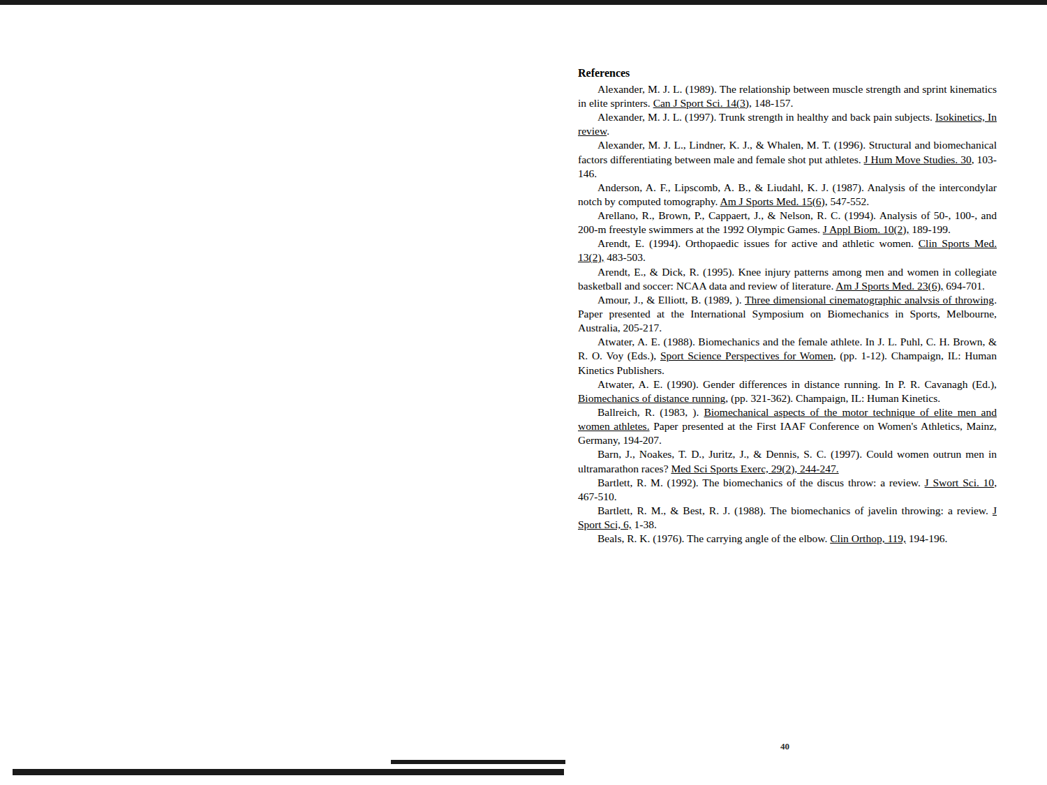References
Alexander, M. J. L. (1989). The relationship between muscle strength and sprint kinematics in elite sprinters. Can J Sport Sci. 14(3), 148-157.
Alexander, M. J. L. (1997). Trunk strength in healthy and back pain subjects. Isokinetics, In review.
Alexander, M. J. L., Lindner, K. J., & Whalen, M. T. (1996). Structural and biomechanical factors differentiating between male and female shot put athletes. J Hum Move Studies. 30, 103-146.
Anderson, A. F., Lipscomb, A. B., & Liudahl, K. J. (1987). Analysis of the intercondylar notch by computed tomography. Am J Sports Med. 15(6), 547-552.
Arellano, R., Brown, P., Cappaert, J., & Nelson, R. C. (1994). Analysis of 50-, 100-, and 200-m freestyle swimmers at the 1992 Olympic Games. J Appl Biom. 10(2), 189-199.
Arendt, E. (1994). Orthopaedic issues for active and athletic women. Clin Sports Med. 13(2), 483-503.
Arendt, E., & Dick, R. (1995). Knee injury patterns among men and women in collegiate basketball and soccer: NCAA data and review of literature. Am J Sports Med. 23(6), 694-701.
Amour, J., & Elliott, B. (1989, ). Three dimensional cinematographic analvsis of throwing. Paper presented at the International Symposium on Biomechanics in Sports, Melbourne, Australia, 205-217.
Atwater, A. E. (1988). Biomechanics and the female athlete. In J. L. Puhl, C. H. Brown, & R. O. Voy (Eds.), Sport Science Perspectives for Women, (pp. 1-12). Champaign, IL: Human Kinetics Publishers.
Atwater, A. E. (1990). Gender differences in distance running. In P. R. Cavanagh (Ed.), Biomechanics of distance running, (pp. 321-362). Champaign, IL: Human Kinetics.
Ballreich, R. (1983, ). Biomechanical aspects of the motor technique of elite men and women athletes. Paper presented at the First IAAF Conference on Women's Athletics, Mainz, Germany, 194-207.
Barn, J., Noakes, T. D., Juritz, J., & Dennis, S. C. (1997). Could women outrun men in ultramarathon races? Med Sci Sports Exerc, 29(2), 244-247.
Bartlett, R. M. (1992). The biomechanics of the discus throw: a review. J Swort Sci. 10, 467-510.
Bartlett, R. M., & Best, R. J. (1988). The biomechanics of javelin throwing: a review. J Sport Sci, 6, 1-38.
Beals, R. K. (1976). The carrying angle of the elbow. Clin Orthop, 119, 194-196.
40